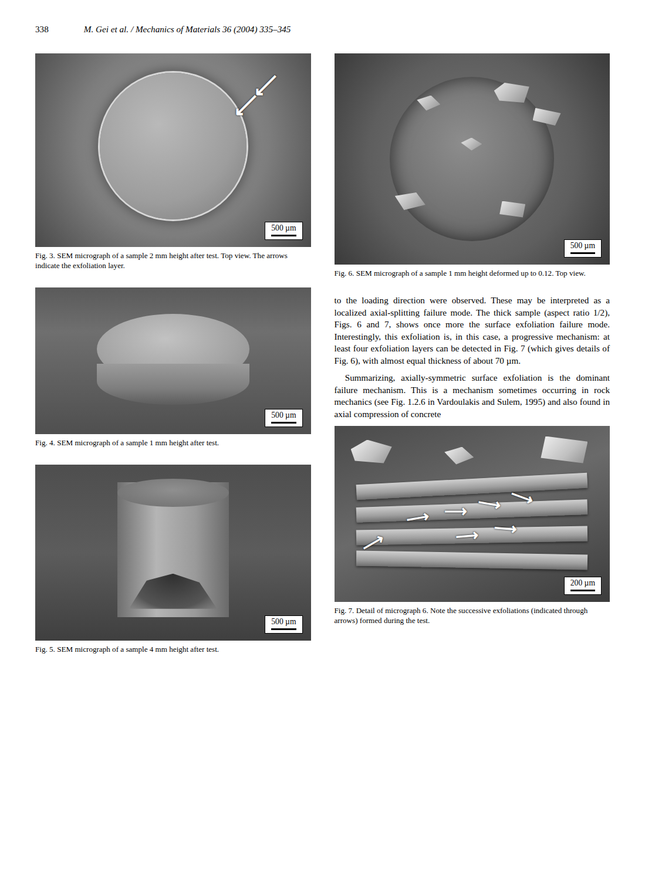338 M. Gei et al. / Mechanics of Materials 36 (2004) 335–345
⟶ ⟶
500 µm
Fig. 3. SEM micrograph of a sample 2 mm height after test. Top view. The arrows indicate the exfoliation layer.
500 µm
Fig. 4. SEM micrograph of a sample 1 mm height after test.
500 µm
Fig. 5. SEM micrograph of a sample 4 mm height after test.
500 µm
Fig. 6. SEM micrograph of a sample 1 mm height deformed up to 0.12. Top view.
to the loading direction were observed. These may be interpreted as a localized axial-splitting failure mode. The thick sample (aspect ratio 1/2), Figs. 6 and 7, shows once more the surface exfoliation failure mode. Interestingly, this exfoliation is, in this case, a progressive mechanism: at least four exfoliation layers can be detected in Fig. 7 (which gives details of Fig. 6), with almost equal thickness of about 70 µm.
Summarizing, axially-symmetric surface exfoliation is the dominant failure mechanism. This is a mechanism sometimes occurring in rock mechanics (see Fig. 1.2.6 in Vardoulakis and Sulem, 1995) and also found in axial compression of concrete
⟶ ⟶ ⟶ ⟶ ⟶ ⟶ ⟶
200 µm
Fig. 7. Detail of micrograph 6. Note the successive exfoliations (indicated through arrows) formed during the test.